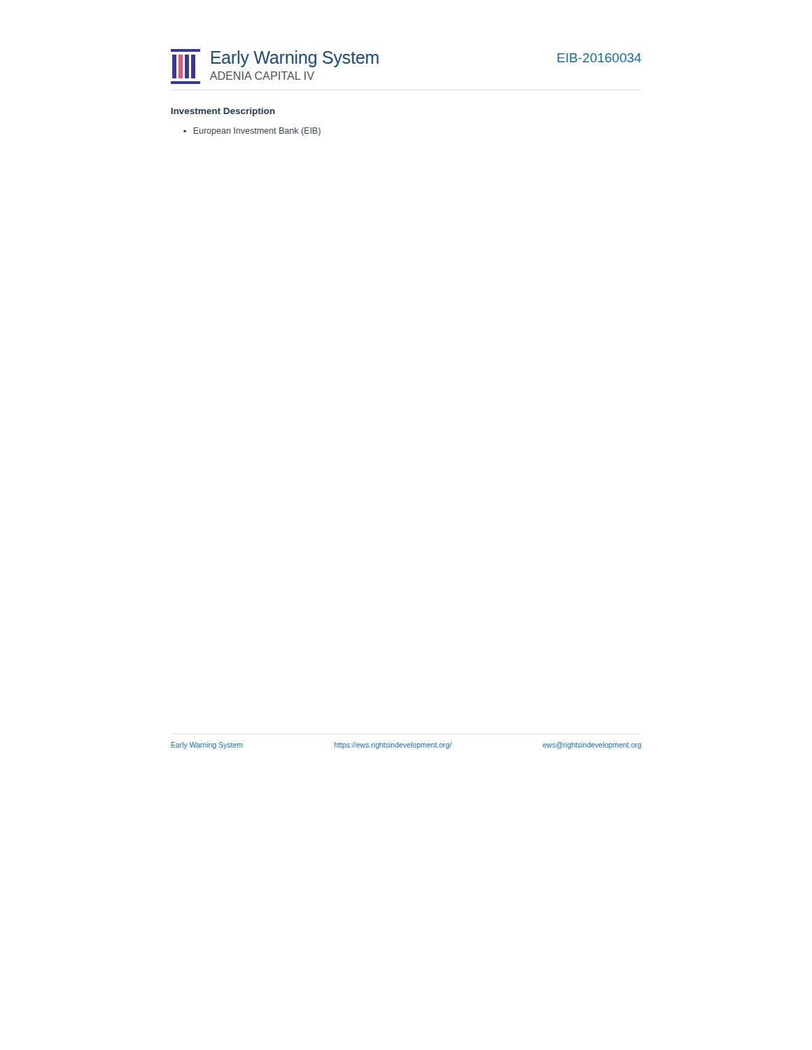Early Warning System
ADENIA CAPITAL IV
EIB-20160034
Investment Description
European Investment Bank (EIB)
Early Warning System
https://ews.rightsindevelopment.org/
ews@rightsindevelopment.org